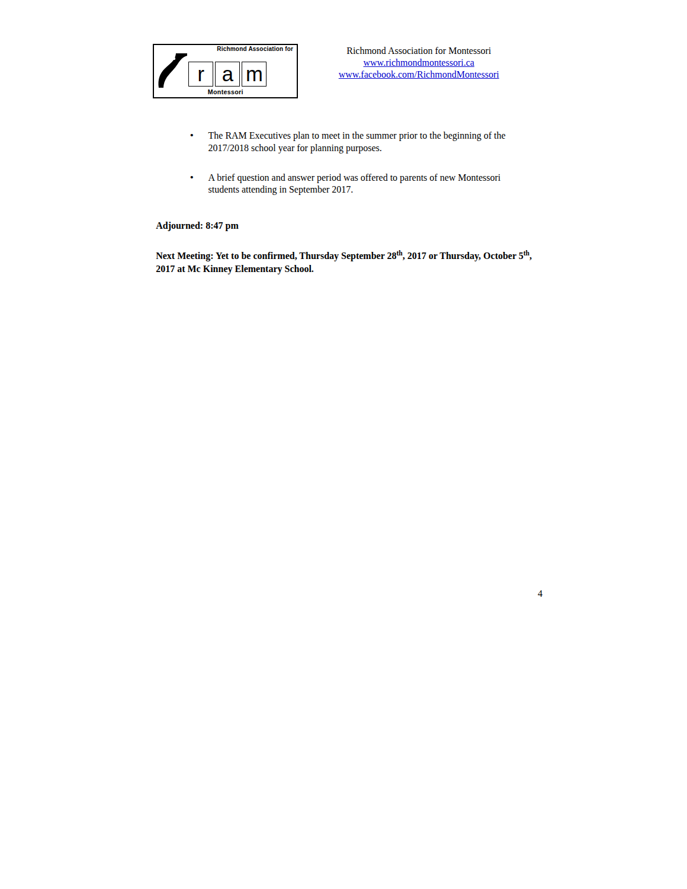Richmond Association for
ram
Montessori
Richmond Association for Montessori
www.richmondmontessori.ca
www.facebook.com/RichmondMontessori
The RAM Executives plan to meet in the summer prior to the beginning of the 2017/2018 school year for planning purposes.
A brief question and answer period was offered to parents of new Montessori students attending in September 2017.
Adjourned: 8:47 pm
Next Meeting: Yet to be confirmed, Thursday September 28th, 2017 or Thursday, October 5th, 2017 at Mc Kinney Elementary School.
4